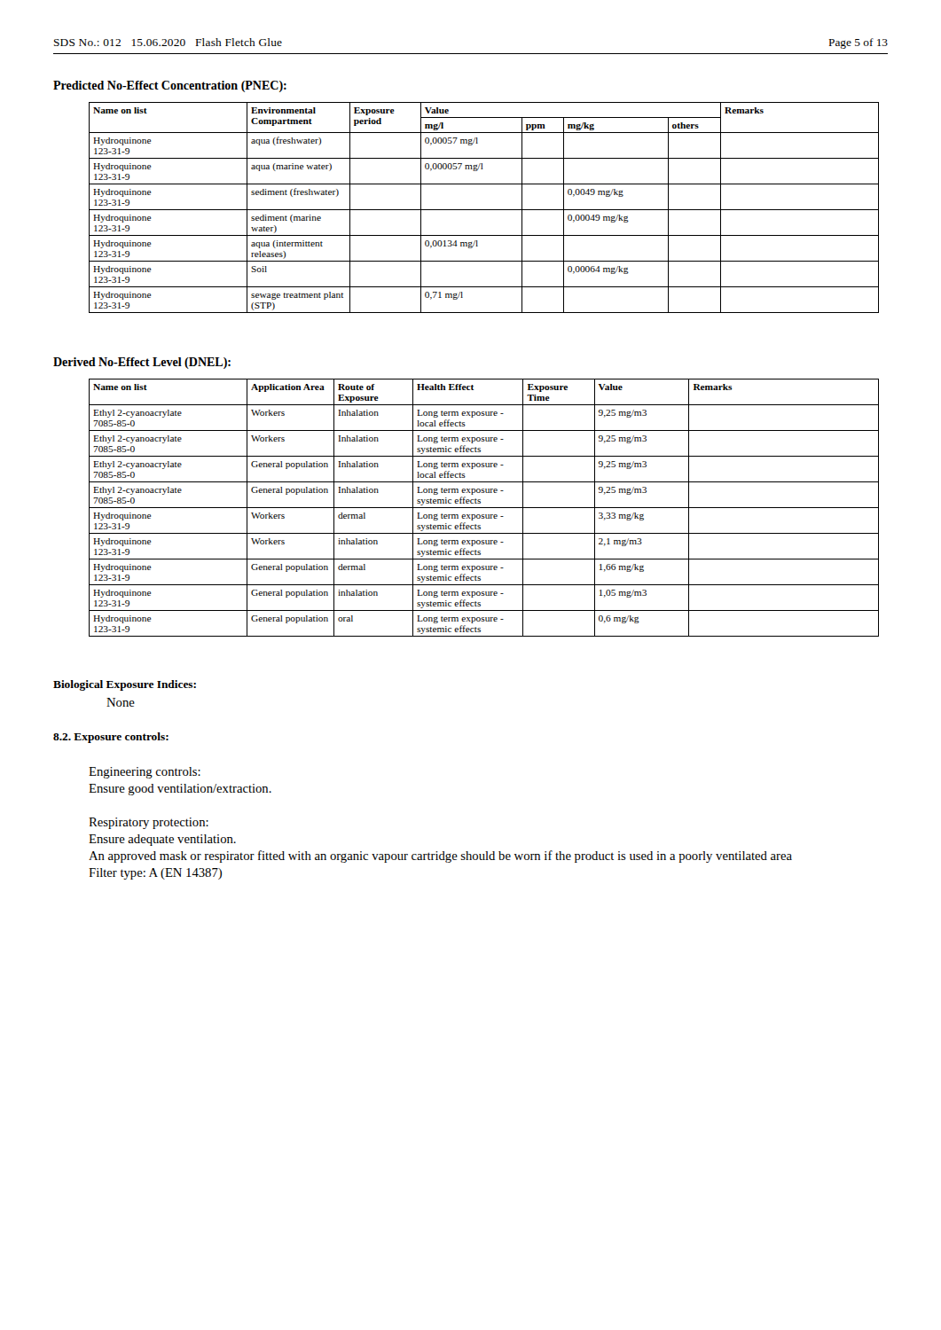SDS No.: 012 15.06.2020 Flash Fletch Glue
Page 5 of 13
Predicted No-Effect Concentration (PNEC):
| Name on list | Environmental Compartment | Exposure period | Value | Remarks |
| --- | --- | --- | --- | --- |
| mg/l | ppm | mg/kg | others |
| Hydroquinone 123-31-9 | aqua (freshwater) | | 0,00057 mg/l | | | | |
| Hydroquinone 123-31-9 | aqua (marine water) | | 0,000057 mg/l | | | | |
| Hydroquinone 123-31-9 | sediment (freshwater) | | | | 0,0049 mg/kg | | |
| Hydroquinone 123-31-9 | sediment (marine water) | | | | 0,00049 mg/kg | | |
| Hydroquinone 123-31-9 | aqua (intermittent releases) | | 0,00134 mg/l | | | | |
| Hydroquinone 123-31-9 | Soil | | | | 0,00064 mg/kg | | |
| Hydroquinone 123-31-9 | sewage treatment plant (STP) | | 0,71 mg/l | | | | |
Derived No-Effect Level (DNEL):
| Name on list | Application Area | Route of Exposure | Health Effect | Exposure Time | Value | Remarks |
| --- | --- | --- | --- | --- | --- | --- |
| Ethyl 2-cyanoacrylate 7085-85-0 | Workers | Inhalation | Long term exposure - local effects | | 9,25 mg/m3 | |
| Ethyl 2-cyanoacrylate 7085-85-0 | Workers | Inhalation | Long term exposure - systemic effects | | 9,25 mg/m3 | |
| Ethyl 2-cyanoacrylate 7085-85-0 | General population | Inhalation | Long term exposure - local effects | | 9,25 mg/m3 | |
| Ethyl 2-cyanoacrylate 7085-85-0 | General population | Inhalation | Long term exposure - systemic effects | | 9,25 mg/m3 | |
| Hydroquinone 123-31-9 | Workers | dermal | Long term exposure - systemic effects | | 3,33 mg/kg | |
| Hydroquinone 123-31-9 | Workers | inhalation | Long term exposure - systemic effects | | 2,1 mg/m3 | |
| Hydroquinone 123-31-9 | General population | dermal | Long term exposure - systemic effects | | 1,66 mg/kg | |
| Hydroquinone 123-31-9 | General population | inhalation | Long term exposure - systemic effects | | 1,05 mg/m3 | |
| Hydroquinone 123-31-9 | General population | oral | Long term exposure - systemic effects | | 0,6 mg/kg | |
Biological Exposure Indices:
None
8.2. Exposure controls:
Engineering controls:
Ensure good ventilation/extraction.
Respiratory protection:
Ensure adequate ventilation.
An approved mask or respirator fitted with an organic vapour cartridge should be worn if the product is used in a poorly ventilated area
Filter type: A (EN 14387)